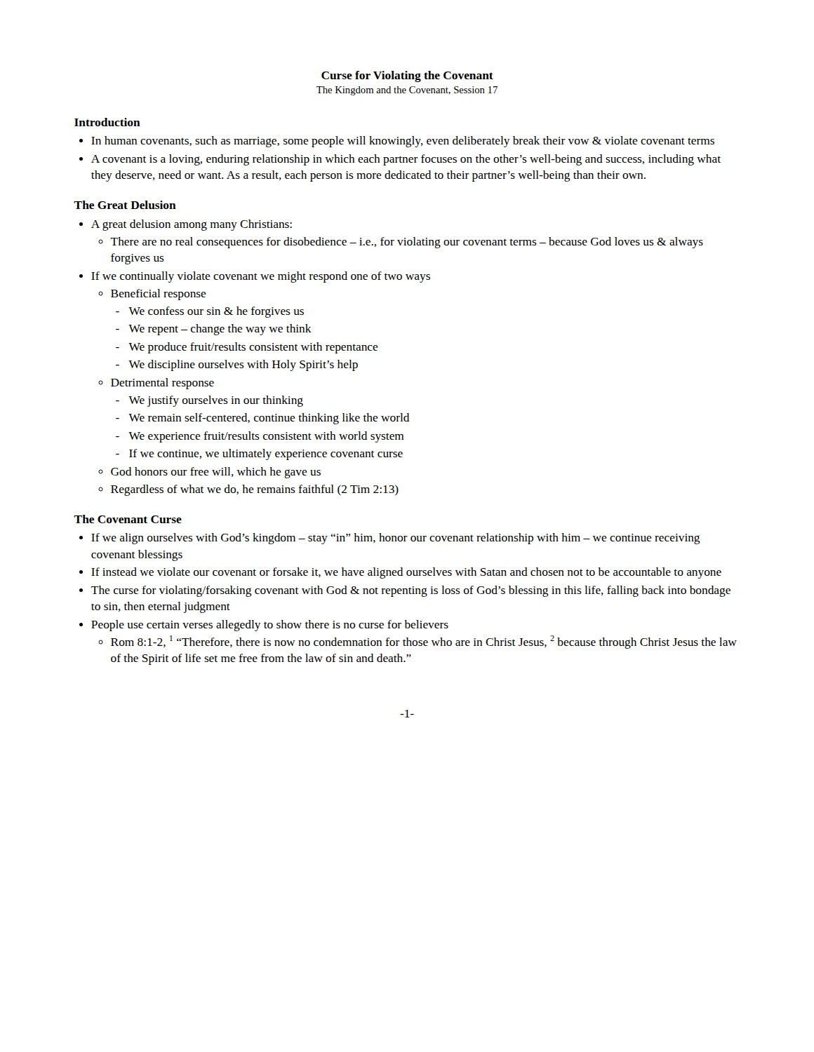Curse for Violating the Covenant
The Kingdom and the Covenant, Session 17
Introduction
In human covenants, such as marriage, some people will knowingly, even deliberately break their vow & violate covenant terms
A covenant is a loving, enduring relationship in which each partner focuses on the other’s well-being and success, including what they deserve, need or want. As a result, each person is more dedicated to their partner’s well-being than their own.
The Great Delusion
A great delusion among many Christians:
There are no real consequences for disobedience – i.e., for violating our covenant terms – because God loves us & always forgives us
If we continually violate covenant we might respond one of two ways
Beneficial response
We confess our sin & he forgives us
We repent – change the way we think
We produce fruit/results consistent with repentance
We discipline ourselves with Holy Spirit’s help
Detrimental response
We justify ourselves in our thinking
We remain self-centered, continue thinking like the world
We experience fruit/results consistent with world system
If we continue, we ultimately experience covenant curse
God honors our free will, which he gave us
Regardless of what we do, he remains faithful (2 Tim 2:13)
The Covenant Curse
If we align ourselves with God’s kingdom – stay “in” him, honor our covenant relationship with him – we continue receiving covenant blessings
If instead we violate our covenant or forsake it, we have aligned ourselves with Satan and chosen not to be accountable to anyone
The curse for violating/forsaking covenant with God & not repenting is loss of God’s blessing in this life, falling back into bondage to sin, then eternal judgment
People use certain verses allegedly to show there is no curse for believers
Rom 8:1-2, 1 “Therefore, there is now no condemnation for those who are in Christ Jesus, 2 because through Christ Jesus the law of the Spirit of life set me free from the law of sin and death.”
-1-